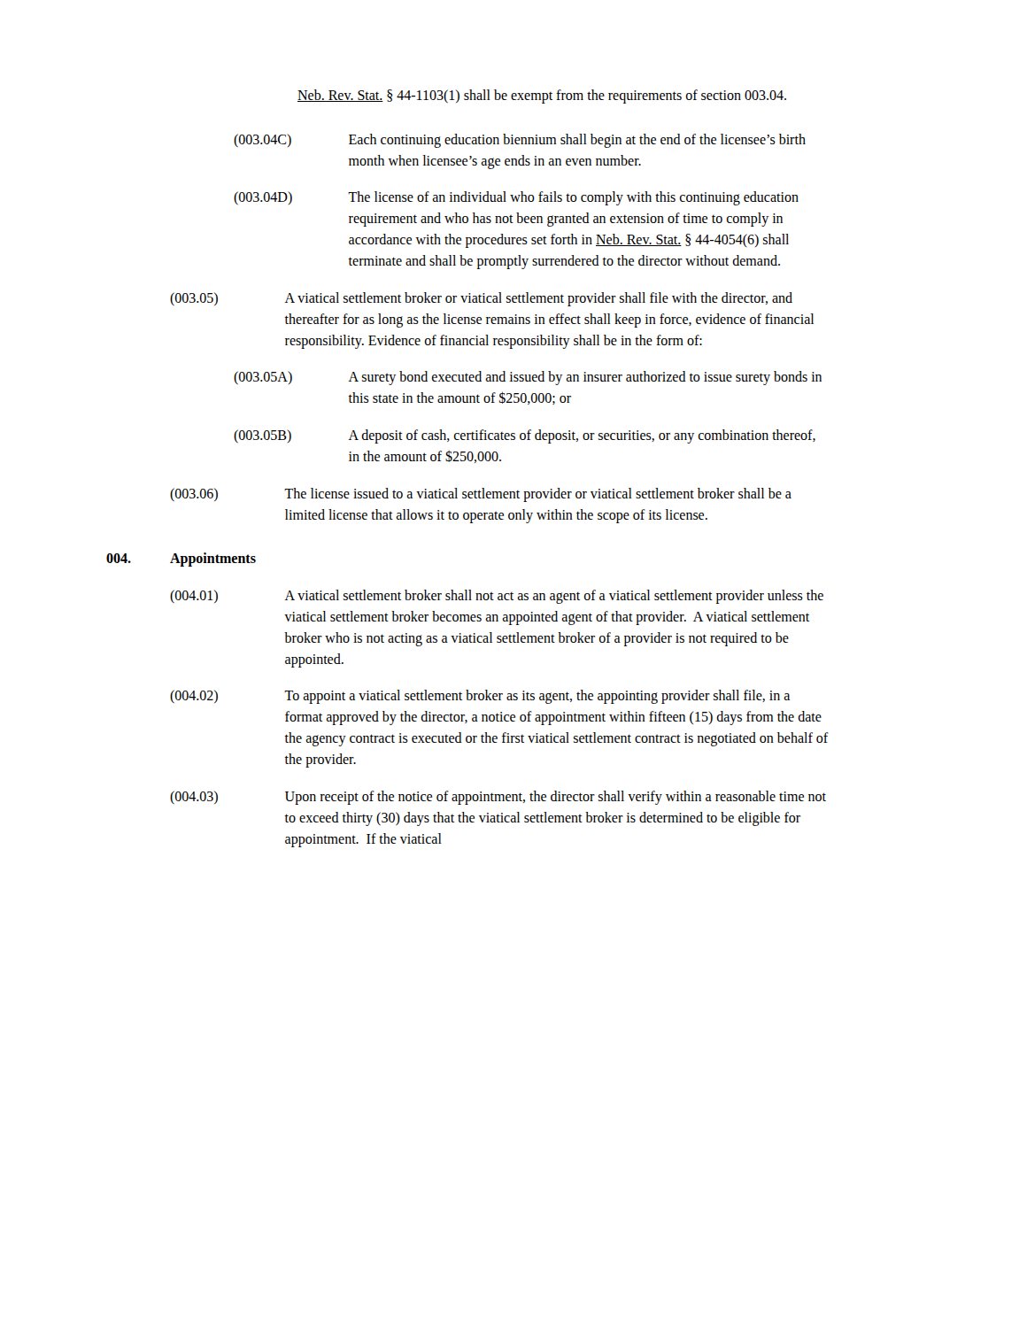Neb. Rev. Stat. § 44-1103(1) shall be exempt from the requirements of section 003.04.
(003.04C)
Each continuing education biennium shall begin at the end of the licensee’s birth month when licensee’s age ends in an even number.
(003.04D)
The license of an individual who fails to comply with this continuing education requirement and who has not been granted an extension of time to comply in accordance with the procedures set forth in Neb. Rev. Stat. § 44-4054(6) shall terminate and shall be promptly surrendered to the director without demand.
(003.05)
A viatical settlement broker or viatical settlement provider shall file with the director, and thereafter for as long as the license remains in effect shall keep in force, evidence of financial responsibility. Evidence of financial responsibility shall be in the form of:
(003.05A)
A surety bond executed and issued by an insurer authorized to issue surety bonds in this state in the amount of $250,000; or
(003.05B)
A deposit of cash, certificates of deposit, or securities, or any combination thereof, in the amount of $250,000.
(003.06)
The license issued to a viatical settlement provider or viatical settlement broker shall be a limited license that allows it to operate only within the scope of its license.
004.
Appointments
(004.01)
A viatical settlement broker shall not act as an agent of a viatical settlement provider unless the viatical settlement broker becomes an appointed agent of that provider. A viatical settlement broker who is not acting as a viatical settlement broker of a provider is not required to be appointed.
(004.02)
To appoint a viatical settlement broker as its agent, the appointing provider shall file, in a format approved by the director, a notice of appointment within fifteen (15) days from the date the agency contract is executed or the first viatical settlement contract is negotiated on behalf of the provider.
(004.03)
Upon receipt of the notice of appointment, the director shall verify within a reasonable time not to exceed thirty (30) days that the viatical settlement broker is determined to be eligible for appointment. If the viatical